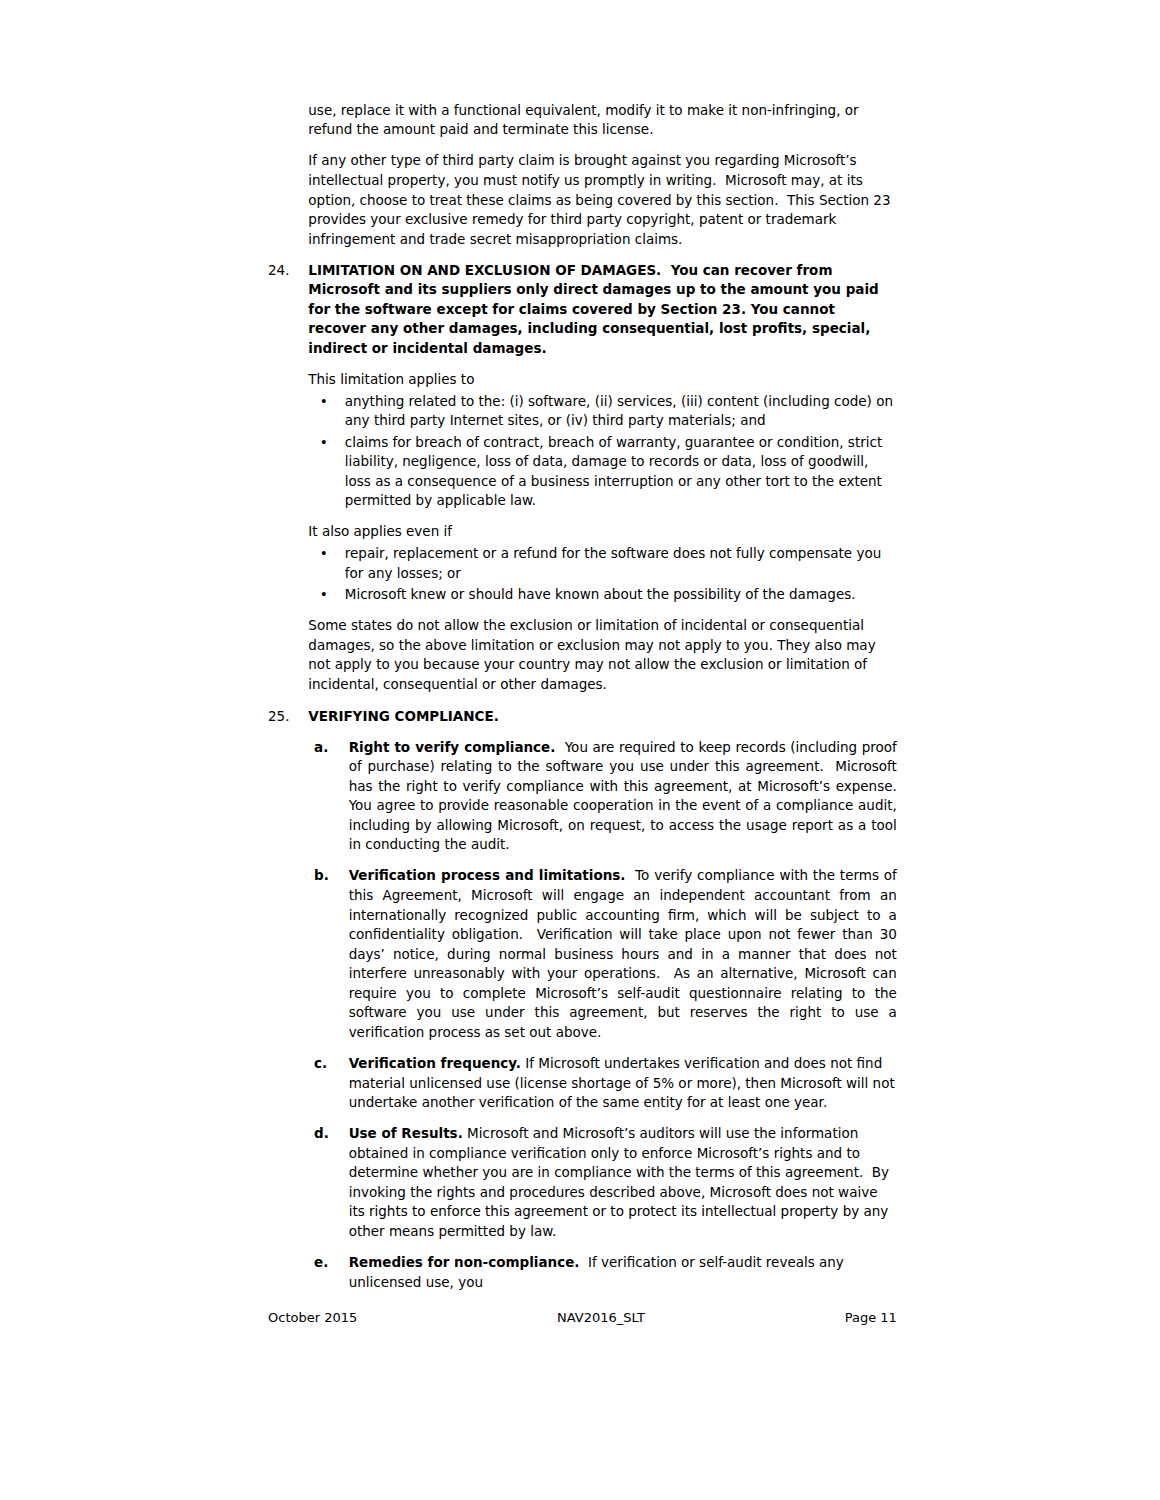use, replace it with a functional equivalent, modify it to make it non-infringing, or refund the amount paid and terminate this license.
If any other type of third party claim is brought against you regarding Microsoft’s intellectual property, you must notify us promptly in writing. Microsoft may, at its option, choose to treat these claims as being covered by this section. This Section 23 provides your exclusive remedy for third party copyright, patent or trademark infringement and trade secret misappropriation claims.
24.
LIMITATION ON AND EXCLUSION OF DAMAGES. You can recover from Microsoft and its suppliers only direct damages up to the amount you paid for the software except for claims covered by Section 23. You cannot recover any other damages, including consequential, lost profits, special, indirect or incidental damages.
This limitation applies to
anything related to the: (i) software, (ii) services, (iii) content (including code) on any third party Internet sites, or (iv) third party materials; and
claims for breach of contract, breach of warranty, guarantee or condition, strict liability, negligence, loss of data, damage to records or data, loss of goodwill, loss as a consequence of a business interruption or any other tort to the extent permitted by applicable law.
It also applies even if
repair, replacement or a refund for the software does not fully compensate you for any losses; or
Microsoft knew or should have known about the possibility of the damages.
Some states do not allow the exclusion or limitation of incidental or consequential damages, so the above limitation or exclusion may not apply to you. They also may not apply to you because your country may not allow the exclusion or limitation of incidental, consequential or other damages.
25.
VERIFYING COMPLIANCE.
a.
Right to verify compliance. You are required to keep records (including proof of purchase) relating to the software you use under this agreement. Microsoft has the right to verify compliance with this agreement, at Microsoft’s expense. You agree to provide reasonable cooperation in the event of a compliance audit, including by allowing Microsoft, on request, to access the usage report as a tool in conducting the audit.
b.
Verification process and limitations. To verify compliance with the terms of this Agreement, Microsoft will engage an independent accountant from an internationally recognized public accounting firm, which will be subject to a confidentiality obligation. Verification will take place upon not fewer than 30 days’ notice, during normal business hours and in a manner that does not interfere unreasonably with your operations. As an alternative, Microsoft can require you to complete Microsoft’s self-audit questionnaire relating to the software you use under this agreement, but reserves the right to use a verification process as set out above.
c.
Verification frequency. If Microsoft undertakes verification and does not find material unlicensed use (license shortage of 5% or more), then Microsoft will not undertake another verification of the same entity for at least one year.
d.
Use of Results. Microsoft and Microsoft’s auditors will use the information obtained in compliance verification only to enforce Microsoft’s rights and to determine whether you are in compliance with the terms of this agreement. By invoking the rights and procedures described above, Microsoft does not waive its rights to enforce this agreement or to protect its intellectual property by any other means permitted by law.
e.
Remedies for non-compliance. If verification or self-audit reveals any unlicensed use, you
October 2015 Page 11
NAV2016_SLT